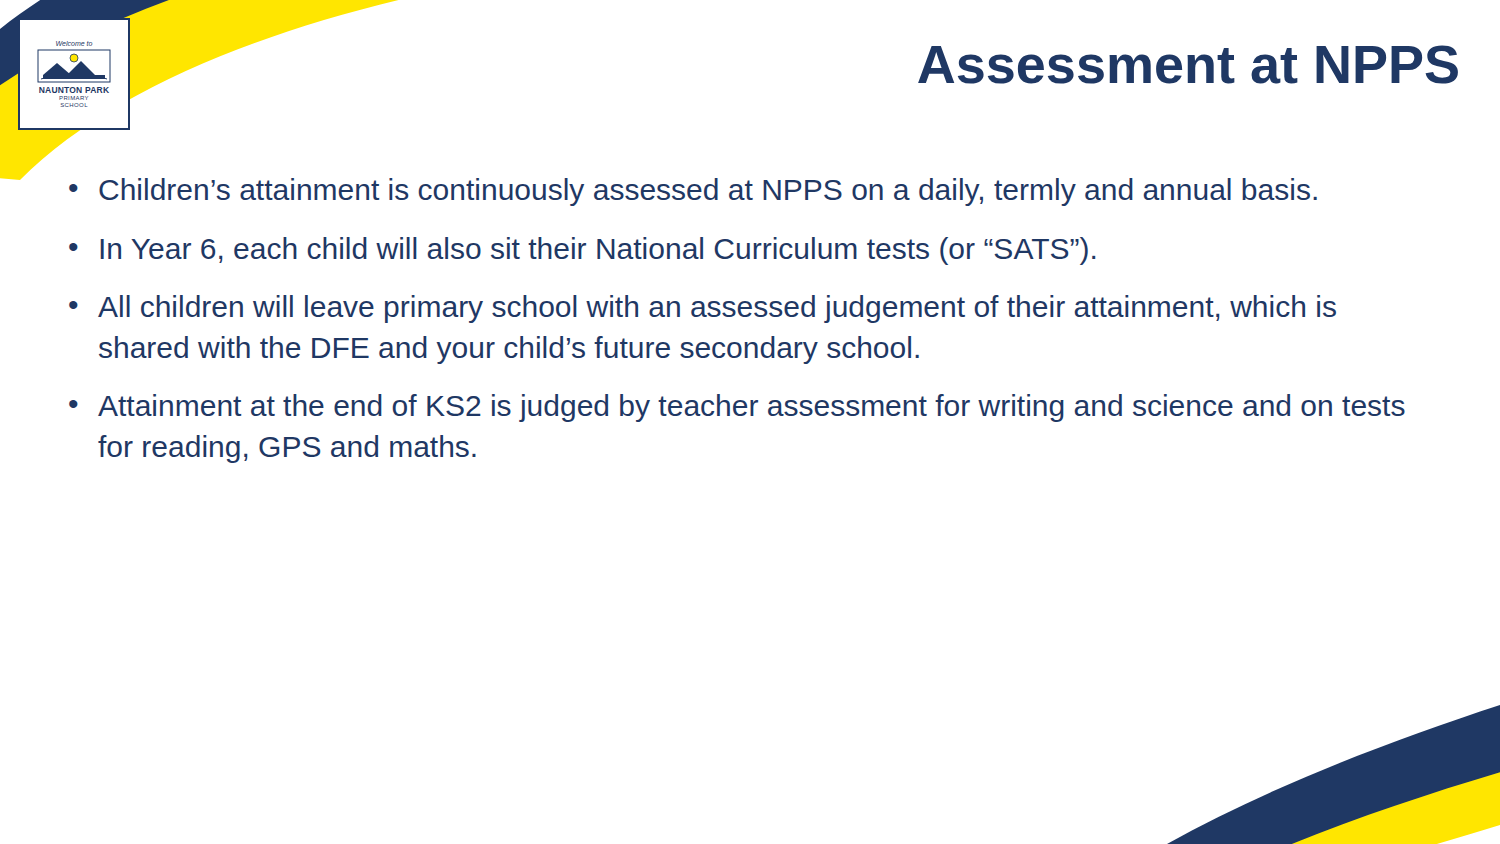Welcome to NAUNTON PARK PRIMARY SCHOOL
Assessment at NPPS
Children’s attainment is continuously assessed at NPPS on a daily, termly and annual basis.
In Year 6, each child will also sit their National Curriculum tests (or “SATS”).
All children will leave primary school with an assessed judgement of their attainment, which is shared with the DFE and your child’s future secondary school.
Attainment at the end of KS2 is judged by teacher assessment for writing and science and on tests for reading, GPS and maths.